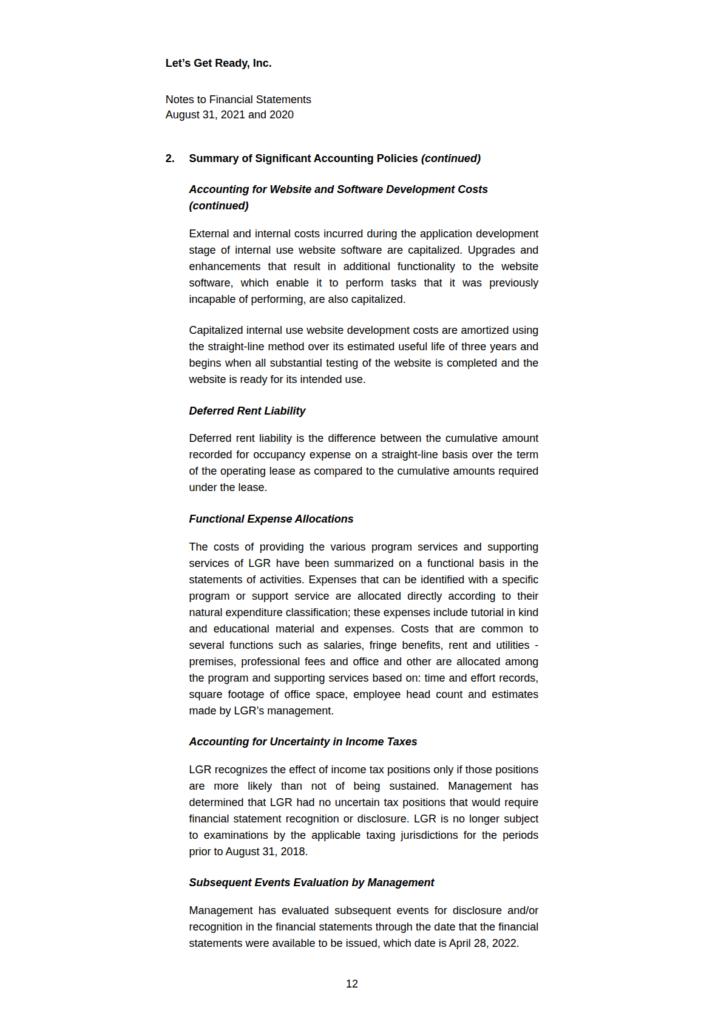Let’s Get Ready, Inc.
Notes to Financial Statements
August 31, 2021 and 2020
2. Summary of Significant Accounting Policies (continued)
Accounting for Website and Software Development Costs (continued)
External and internal costs incurred during the application development stage of internal use website software are capitalized. Upgrades and enhancements that result in additional functionality to the website software, which enable it to perform tasks that it was previously incapable of performing, are also capitalized.
Capitalized internal use website development costs are amortized using the straight-line method over its estimated useful life of three years and begins when all substantial testing of the website is completed and the website is ready for its intended use.
Deferred Rent Liability
Deferred rent liability is the difference between the cumulative amount recorded for occupancy expense on a straight-line basis over the term of the operating lease as compared to the cumulative amounts required under the lease.
Functional Expense Allocations
The costs of providing the various program services and supporting services of LGR have been summarized on a functional basis in the statements of activities. Expenses that can be identified with a specific program or support service are allocated directly according to their natural expenditure classification; these expenses include tutorial in kind and educational material and expenses. Costs that are common to several functions such as salaries, fringe benefits, rent and utilities - premises, professional fees and office and other are allocated among the program and supporting services based on: time and effort records, square footage of office space, employee head count and estimates made by LGR’s management.
Accounting for Uncertainty in Income Taxes
LGR recognizes the effect of income tax positions only if those positions are more likely than not of being sustained. Management has determined that LGR had no uncertain tax positions that would require financial statement recognition or disclosure. LGR is no longer subject to examinations by the applicable taxing jurisdictions for the periods prior to August 31, 2018.
Subsequent Events Evaluation by Management
Management has evaluated subsequent events for disclosure and/or recognition in the financial statements through the date that the financial statements were available to be issued, which date is April 28, 2022.
12